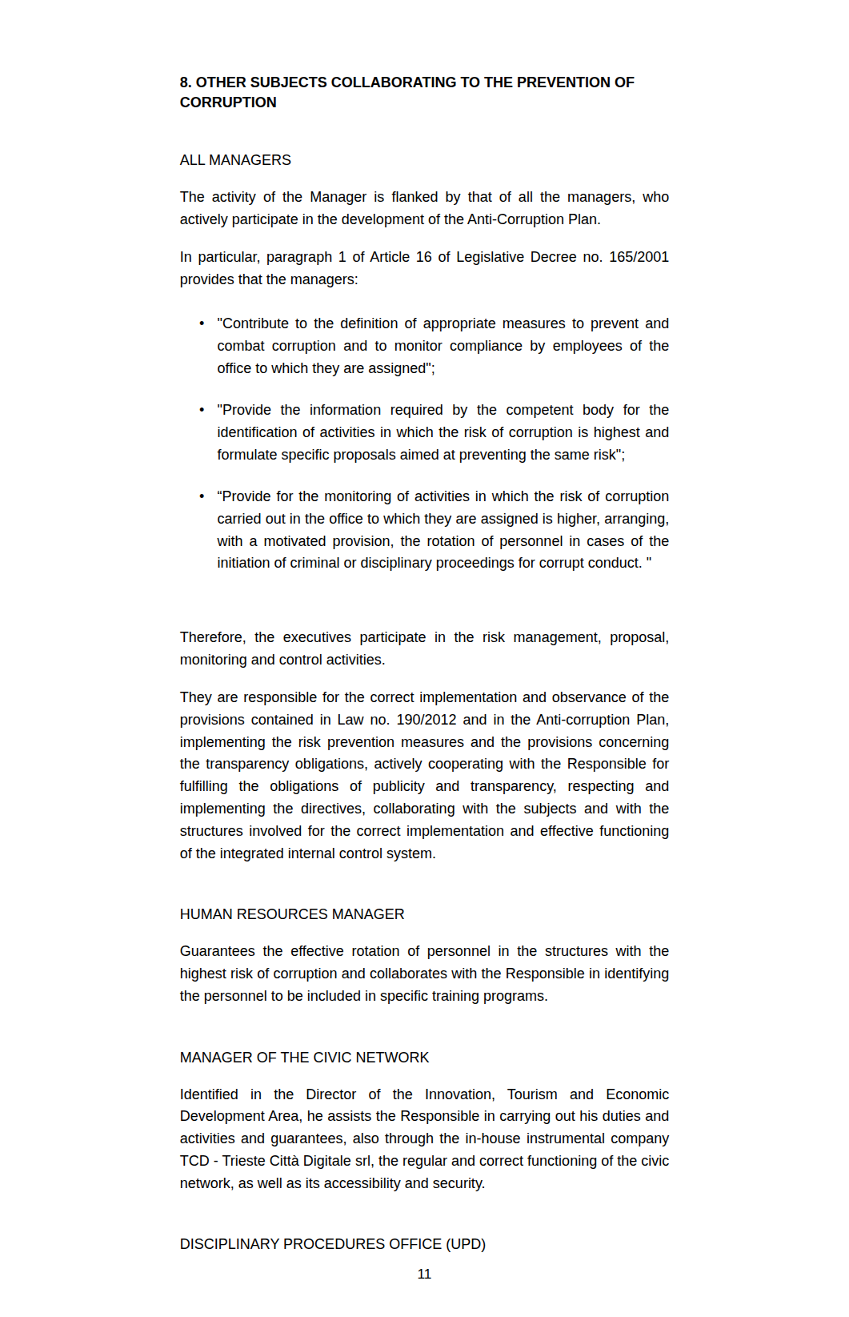8. OTHER SUBJECTS COLLABORATING TO THE PREVENTION OF CORRUPTION
ALL MANAGERS
The activity of the Manager is flanked by that of all the managers, who actively participate in the development of the Anti-Corruption Plan.
In particular, paragraph 1 of Article 16 of Legislative Decree no. 165/2001 provides that the managers:
"Contribute to the definition of appropriate measures to prevent and combat corruption and to monitor compliance by employees of the office to which they are assigned";
"Provide the information required by the competent body for the identification of activities in which the risk of corruption is highest and formulate specific proposals aimed at preventing the same risk";
“Provide for the monitoring of activities in which the risk of corruption carried out in the office to which they are assigned is higher, arranging, with a motivated provision, the rotation of personnel in cases of the initiation of criminal or disciplinary proceedings for corrupt conduct. "
Therefore, the executives participate in the risk management, proposal, monitoring and control activities.
They are responsible for the correct implementation and observance of the provisions contained in Law no. 190/2012 and in the Anti-corruption Plan, implementing the risk prevention measures and the provisions concerning the transparency obligations, actively cooperating with the Responsible for fulfilling the obligations of publicity and transparency, respecting and implementing the directives, collaborating with the subjects and with the structures involved for the correct implementation and effective functioning of the integrated internal control system.
HUMAN RESOURCES MANAGER
Guarantees the effective rotation of personnel in the structures with the highest risk of corruption and collaborates with the Responsible in identifying the personnel to be included in specific training programs.
MANAGER OF THE CIVIC NETWORK
Identified in the Director of the Innovation, Tourism and Economic Development Area, he assists the Responsible in carrying out his duties and activities and guarantees, also through the in-house instrumental company TCD - Trieste Città Digitale srl, the regular and correct functioning of the civic network, as well as its accessibility and security.
DISCIPLINARY PROCEDURES OFFICE (UPD)
11